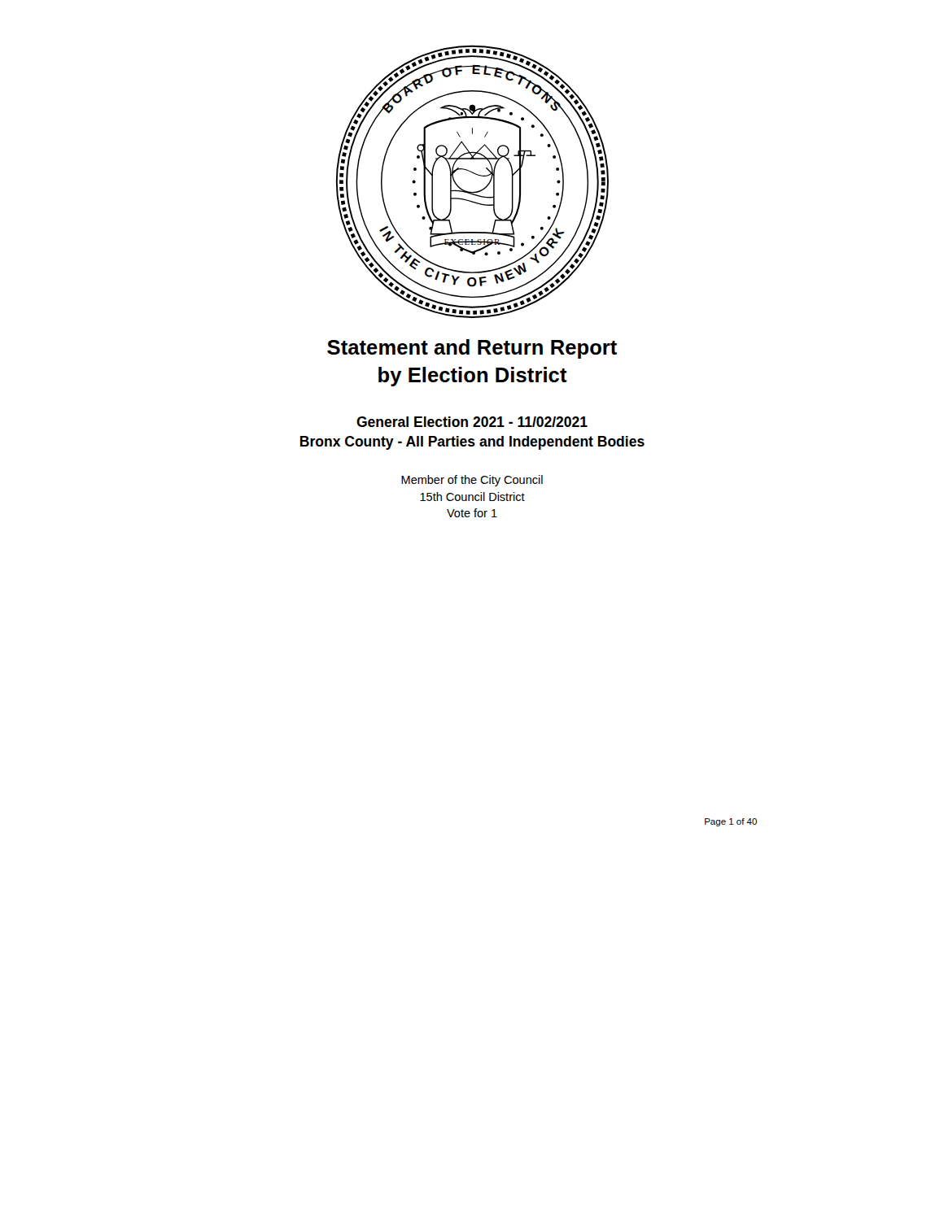BOARD OF ELECTIONS IN THE CITY OF NEW YORK EXCELSIOR
Statement and Return Report
by Election District
General Election 2021 - 11/02/2021
Bronx County - All Parties and Independent Bodies
Member of the City Council
15th Council District
Vote for 1
Page 1 of 40